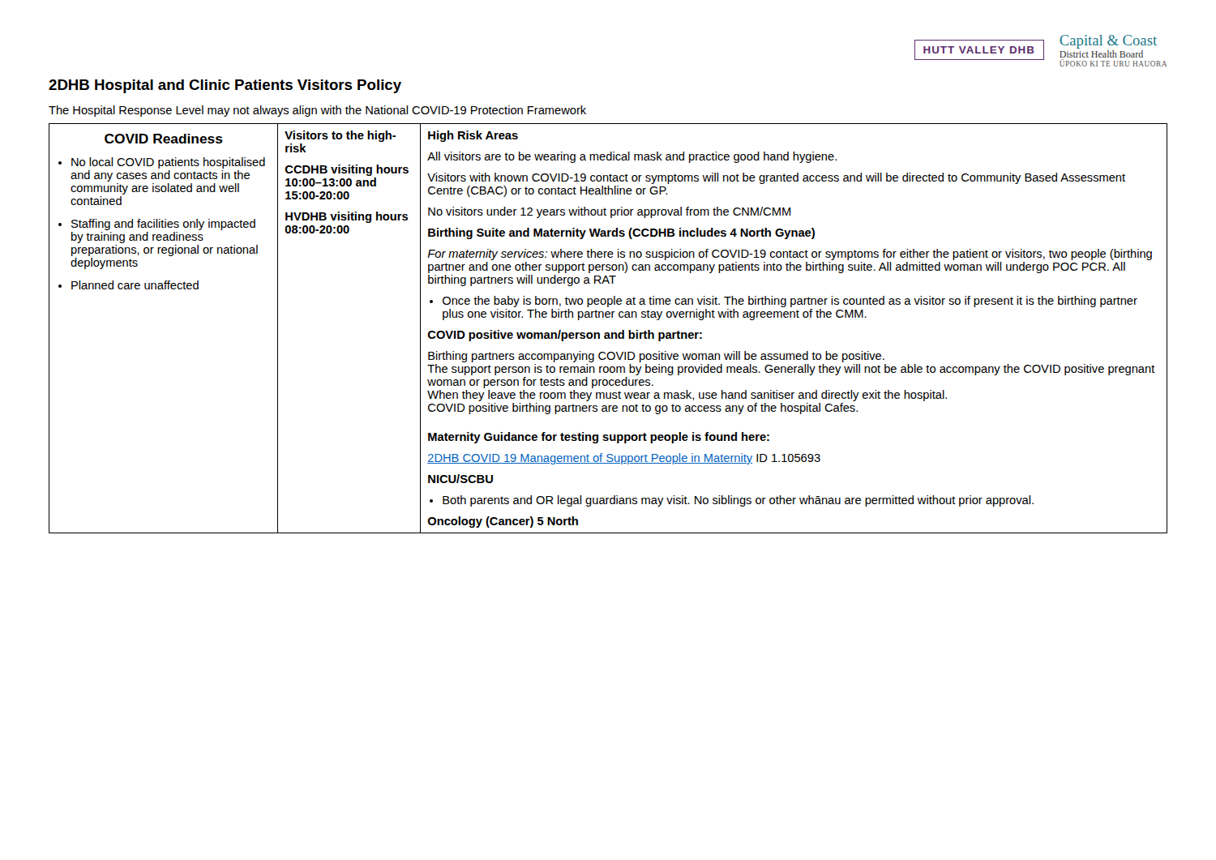HUTT VALLEY DHB
Capital & Coast District Health Board ŪPOKO KI TE URU HAUORA
2DHB Hospital and Clinic Patients Visitors Policy
The Hospital Response Level may not always align with the National COVID-19 Protection Framework
| COVID Readiness No local COVID patients hospitalised and any cases and contacts in the community are isolated and well contained Staffing and facilities only impacted by training and readiness preparations, or regional or national deployments Planned care unaffected | Visitors to the high-risk CCDHB visiting hours 10:00–13:00 and 15:00-20:00 HVDHB visiting hours 08:00-20:00 | High Risk Areas All visitors are to be wearing a medical mask and practice good hand hygiene. Visitors with known COVID-19 contact or symptoms will not be granted access and will be directed to Community Based Assessment Centre (CBAC) or to contact Healthline or GP. No visitors under 12 years without prior approval from the CNM/CMM Birthing Suite and Maternity Wards (CCDHB includes 4 North Gynae) For maternity services: where there is no suspicion of COVID-19 contact or symptoms for either the patient or visitors, two people (birthing partner and one other support person) can accompany patients into the birthing suite. All admitted woman will undergo POC PCR. All birthing partners will undergo a RAT Once the baby is born, two people at a time can visit. The birthing partner is counted as a visitor so if present it is the birthing partner plus one visitor. The birth partner can stay overnight with agreement of the CMM. COVID positive woman/person and birth partner: Birthing partners accompanying COVID positive woman will be assumed to be positive. The support person is to remain room by being provided meals. Generally they will not be able to accompany the COVID positive pregnant woman or person for tests and procedures. When they leave the room they must wear a mask, use hand sanitiser and directly exit the hospital. COVID positive birthing partners are not to go to access any of the hospital Cafes. Maternity Guidance for testing support people is found here: 2DHB COVID 19 Management of Support People in Maternity ID 1.105693 NICU/SCBU Both parents and OR legal guardians may visit. No siblings or other whānau are permitted without prior approval. Oncology (Cancer) 5 North |